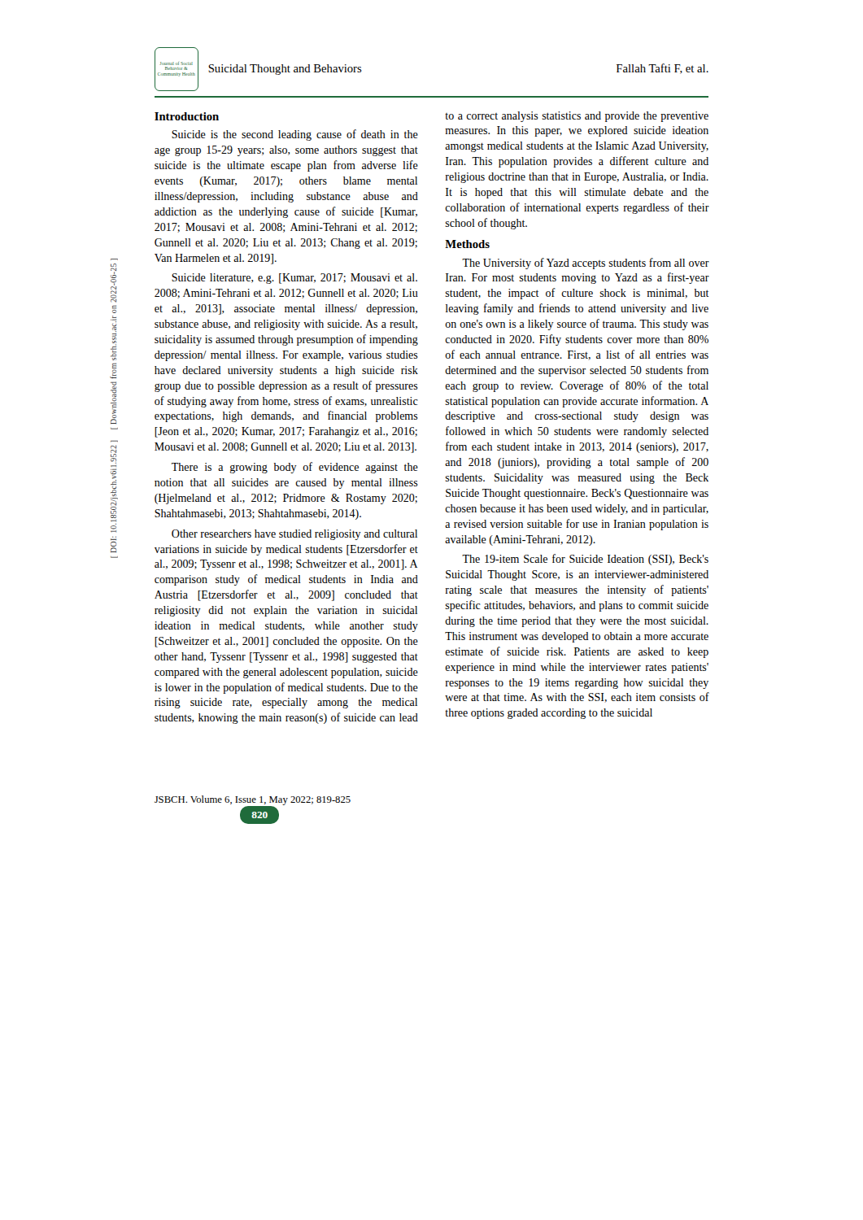[ DOI: 10.18502/jsbch.v6i1.9522 ] [ Downloaded from sbrh.ssu.ac.ir on 2022-06-25 ]
Journal of Social Behavior & Community Health
Suicidal Thought and Behaviors
Fallah Tafti F, et al.
Introduction
Suicide is the second leading cause of death in the age group 15-29 years; also, some authors suggest that suicide is the ultimate escape plan from adverse life events (Kumar, 2017); others blame mental illness/depression, including substance abuse and addiction as the underlying cause of suicide [Kumar, 2017; Mousavi et al. 2008; Amini-Tehrani et al. 2012; Gunnell et al. 2020; Liu et al. 2013; Chang et al. 2019; Van Harmelen et al. 2019].
Suicide literature, e.g. [Kumar, 2017; Mousavi et al. 2008; Amini-Tehrani et al. 2012; Gunnell et al. 2020; Liu et al., 2013], associate mental illness/ depression, substance abuse, and religiosity with suicide. As a result, suicidality is assumed through presumption of impending depression/ mental illness. For example, various studies have declared university students a high suicide risk group due to possible depression as a result of pressures of studying away from home, stress of exams, unrealistic expectations, high demands, and financial problems [Jeon et al., 2020; Kumar, 2017; Farahangiz et al., 2016; Mousavi et al. 2008; Gunnell et al. 2020; Liu et al. 2013].
There is a growing body of evidence against the notion that all suicides are caused by mental illness (Hjelmeland et al., 2012; Pridmore & Rostamy 2020; Shahtahmasebi, 2013; Shahtahmasebi, 2014).
Other researchers have studied religiosity and cultural variations in suicide by medical students [Etzersdorfer et al., 2009; Tyssenr et al., 1998; Schweitzer et al., 2001]. A comparison study of medical students in India and Austria [Etzersdorfer et al., 2009] concluded that religiosity did not explain the variation in suicidal ideation in medical students, while another study [Schweitzer et al., 2001] concluded the opposite. On the other hand, Tyssenr [Tyssenr et al., 1998] suggested that compared with the general adolescent population, suicide is lower in the population of medical students. Due to the rising suicide rate, especially among the medical students, knowing the main reason(s) of suicide can lead to a correct analysis statistics and provide the preventive measures. In this paper, we explored suicide ideation amongst medical students at the Islamic Azad University, Iran. This population provides a different culture and religious doctrine than that in Europe, Australia, or India. It is hoped that this will stimulate debate and the collaboration of international experts regardless of their school of thought.
Methods
The University of Yazd accepts students from all over Iran. For most students moving to Yazd as a first-year student, the impact of culture shock is minimal, but leaving family and friends to attend university and live on one's own is a likely source of trauma. This study was conducted in 2020. Fifty students cover more than 80% of each annual entrance. First, a list of all entries was determined and the supervisor selected 50 students from each group to review. Coverage of 80% of the total statistical population can provide accurate information. A descriptive and cross-sectional study design was followed in which 50 students were randomly selected from each student intake in 2013, 2014 (seniors), 2017, and 2018 (juniors), providing a total sample of 200 students. Suicidality was measured using the Beck Suicide Thought questionnaire. Beck's Questionnaire was chosen because it has been used widely, and in particular, a revised version suitable for use in Iranian population is available (Amini-Tehrani, 2012).
The 19-item Scale for Suicide Ideation (SSI), Beck's Suicidal Thought Score, is an interviewer-administered rating scale that measures the intensity of patients' specific attitudes, behaviors, and plans to commit suicide during the time period that they were the most suicidal. This instrument was developed to obtain a more accurate estimate of suicide risk. Patients are asked to keep experience in mind while the interviewer rates patients' responses to the 19 items regarding how suicidal they were at that time. As with the SSI, each item consists of three options graded according to the suicidal
JSBCH. Volume 6, Issue 1, May 2022; 819-825
820